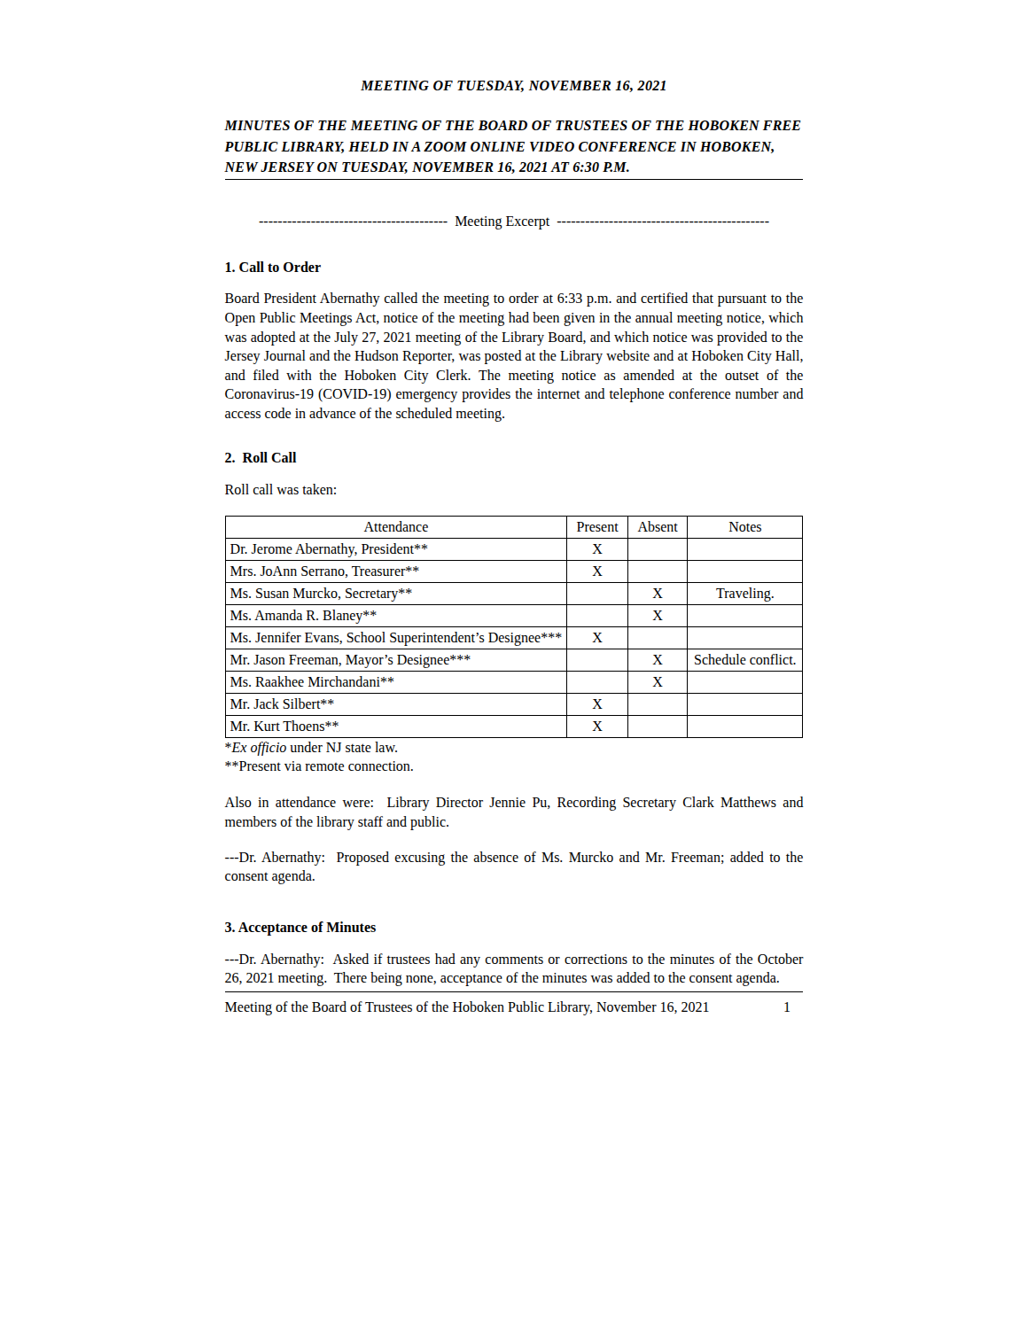MEETING OF TUESDAY, NOVEMBER 16, 2021
MINUTES OF THE MEETING OF THE BOARD OF TRUSTEES OF THE HOBOKEN FREE PUBLIC LIBRARY, HELD IN A ZOOM ONLINE VIDEO CONFERENCE IN HOBOKEN, NEW JERSEY ON TUESDAY, NOVEMBER 16, 2021 AT 6:30 P.M.
---------------------------------------- Meeting Excerpt ---------------------------------------------
1. Call to Order
Board President Abernathy called the meeting to order at 6:33 p.m. and certified that pursuant to the Open Public Meetings Act, notice of the meeting had been given in the annual meeting notice, which was adopted at the July 27, 2021 meeting of the Library Board, and which notice was provided to the Jersey Journal and the Hudson Reporter, was posted at the Library website and at Hoboken City Hall, and filed with the Hoboken City Clerk. The meeting notice as amended at the outset of the Coronavirus-19 (COVID-19) emergency provides the internet and telephone conference number and access code in advance of the scheduled meeting.
2. Roll Call
Roll call was taken:
| Attendance | Present | Absent | Notes |
| --- | --- | --- | --- |
| Dr. Jerome Abernathy, President** | X | | |
| Mrs. JoAnn Serrano, Treasurer** | X | | |
| Ms. Susan Murcko, Secretary** | | X | Traveling. |
| Ms. Amanda R. Blaney** | | X | |
| Ms. Jennifer Evans, School Superintendent’s Designee*** | X | | |
| Mr. Jason Freeman, Mayor’s Designee*** | | X | Schedule conflict. |
| Ms. Raakhee Mirchandani** | | X | |
| Mr. Jack Silbert** | X | | |
| Mr. Kurt Thoens** | X | | |
*Ex officio under NJ state law.
**Present via remote connection.
Also in attendance were: Library Director Jennie Pu, Recording Secretary Clark Matthews and members of the library staff and public.
---Dr. Abernathy: Proposed excusing the absence of Ms. Murcko and Mr. Freeman; added to the consent agenda.
3. Acceptance of Minutes
---Dr. Abernathy: Asked if trustees had any comments or corrections to the minutes of the October 26, 2021 meeting. There being none, acceptance of the minutes was added to the consent agenda.
Meeting of the Board of Trustees of the Hoboken Public Library, November 16, 2021 1